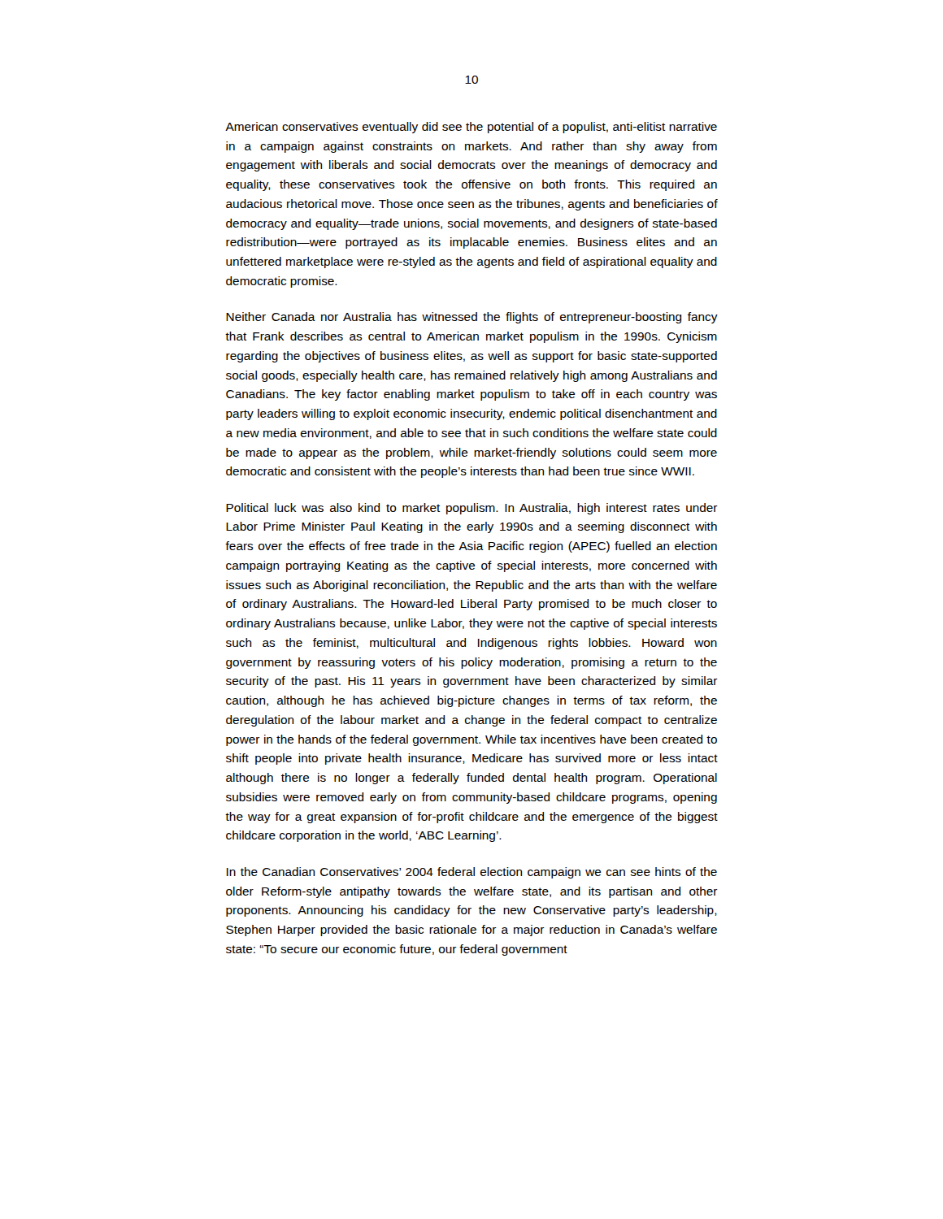10
American conservatives eventually did see the potential of a populist, anti-elitist narrative in a campaign against constraints on markets. And rather than shy away from engagement with liberals and social democrats over the meanings of democracy and equality, these conservatives took the offensive on both fronts. This required an audacious rhetorical move. Those once seen as the tribunes, agents and beneficiaries of democracy and equality—trade unions, social movements, and designers of state-based redistribution—were portrayed as its implacable enemies. Business elites and an unfettered marketplace were re-styled as the agents and field of aspirational equality and democratic promise.
Neither Canada nor Australia has witnessed the flights of entrepreneur-boosting fancy that Frank describes as central to American market populism in the 1990s. Cynicism regarding the objectives of business elites, as well as support for basic state-supported social goods, especially health care, has remained relatively high among Australians and Canadians. The key factor enabling market populism to take off in each country was party leaders willing to exploit economic insecurity, endemic political disenchantment and a new media environment, and able to see that in such conditions the welfare state could be made to appear as the problem, while market-friendly solutions could seem more democratic and consistent with the people’s interests than had been true since WWII.
Political luck was also kind to market populism. In Australia, high interest rates under Labor Prime Minister Paul Keating in the early 1990s and a seeming disconnect with fears over the effects of free trade in the Asia Pacific region (APEC) fuelled an election campaign portraying Keating as the captive of special interests, more concerned with issues such as Aboriginal reconciliation, the Republic and the arts than with the welfare of ordinary Australians. The Howard-led Liberal Party promised to be much closer to ordinary Australians because, unlike Labor, they were not the captive of special interests such as the feminist, multicultural and Indigenous rights lobbies. Howard won government by reassuring voters of his policy moderation, promising a return to the security of the past. His 11 years in government have been characterized by similar caution, although he has achieved big-picture changes in terms of tax reform, the deregulation of the labour market and a change in the federal compact to centralize power in the hands of the federal government. While tax incentives have been created to shift people into private health insurance, Medicare has survived more or less intact although there is no longer a federally funded dental health program. Operational subsidies were removed early on from community-based childcare programs, opening the way for a great expansion of for-profit childcare and the emergence of the biggest childcare corporation in the world, ‘ABC Learning’.
In the Canadian Conservatives’ 2004 federal election campaign we can see hints of the older Reform-style antipathy towards the welfare state, and its partisan and other proponents. Announcing his candidacy for the new Conservative party’s leadership, Stephen Harper provided the basic rationale for a major reduction in Canada’s welfare state: “To secure our economic future, our federal government